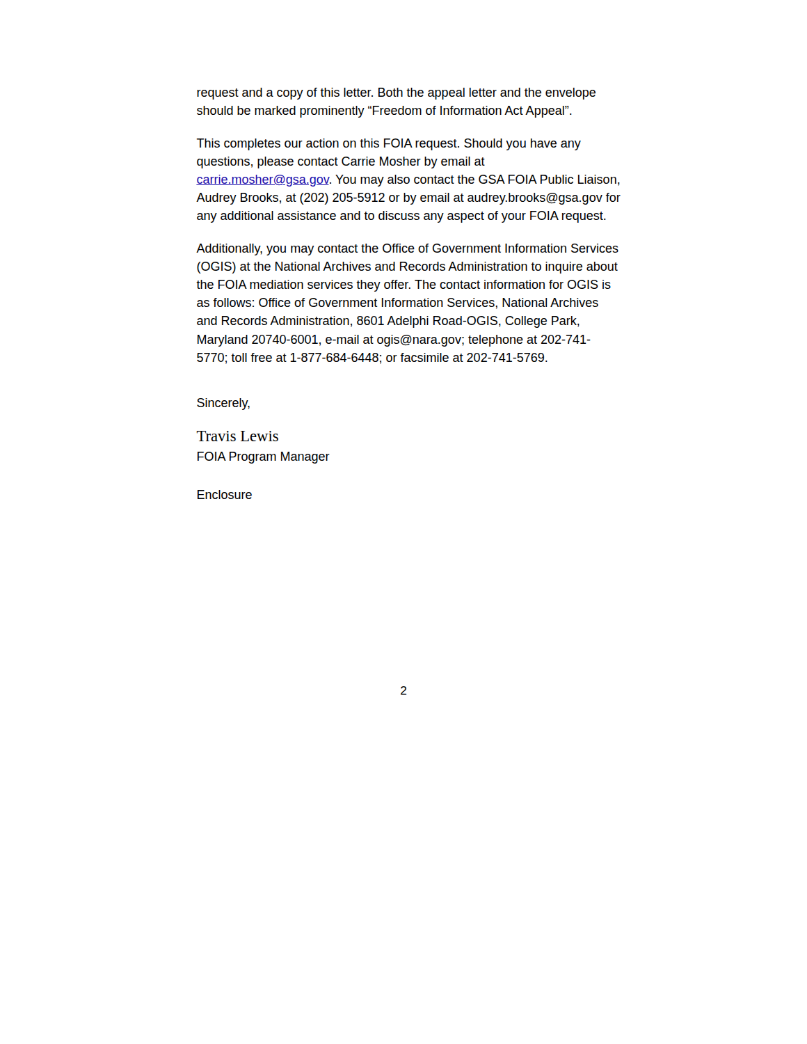request and a copy of this letter. Both the appeal letter and the envelope should be marked prominently “Freedom of Information Act Appeal”.
This completes our action on this FOIA request. Should you have any questions, please contact Carrie Mosher by email at carrie.mosher@gsa.gov. You may also contact the GSA FOIA Public Liaison, Audrey Brooks, at (202) 205-5912 or by email at audrey.brooks@gsa.gov for any additional assistance and to discuss any aspect of your FOIA request.
Additionally, you may contact the Office of Government Information Services (OGIS) at the National Archives and Records Administration to inquire about the FOIA mediation services they offer. The contact information for OGIS is as follows: Office of Government Information Services, National Archives and Records Administration, 8601 Adelphi Road-OGIS, College Park, Maryland 20740-6001, e-mail at ogis@nara.gov; telephone at 202-741-5770; toll free at 1-877-684-6448; or facsimile at 202-741-5769.
Sincerely,
Travis Lewis
FOIA Program Manager
Enclosure
2